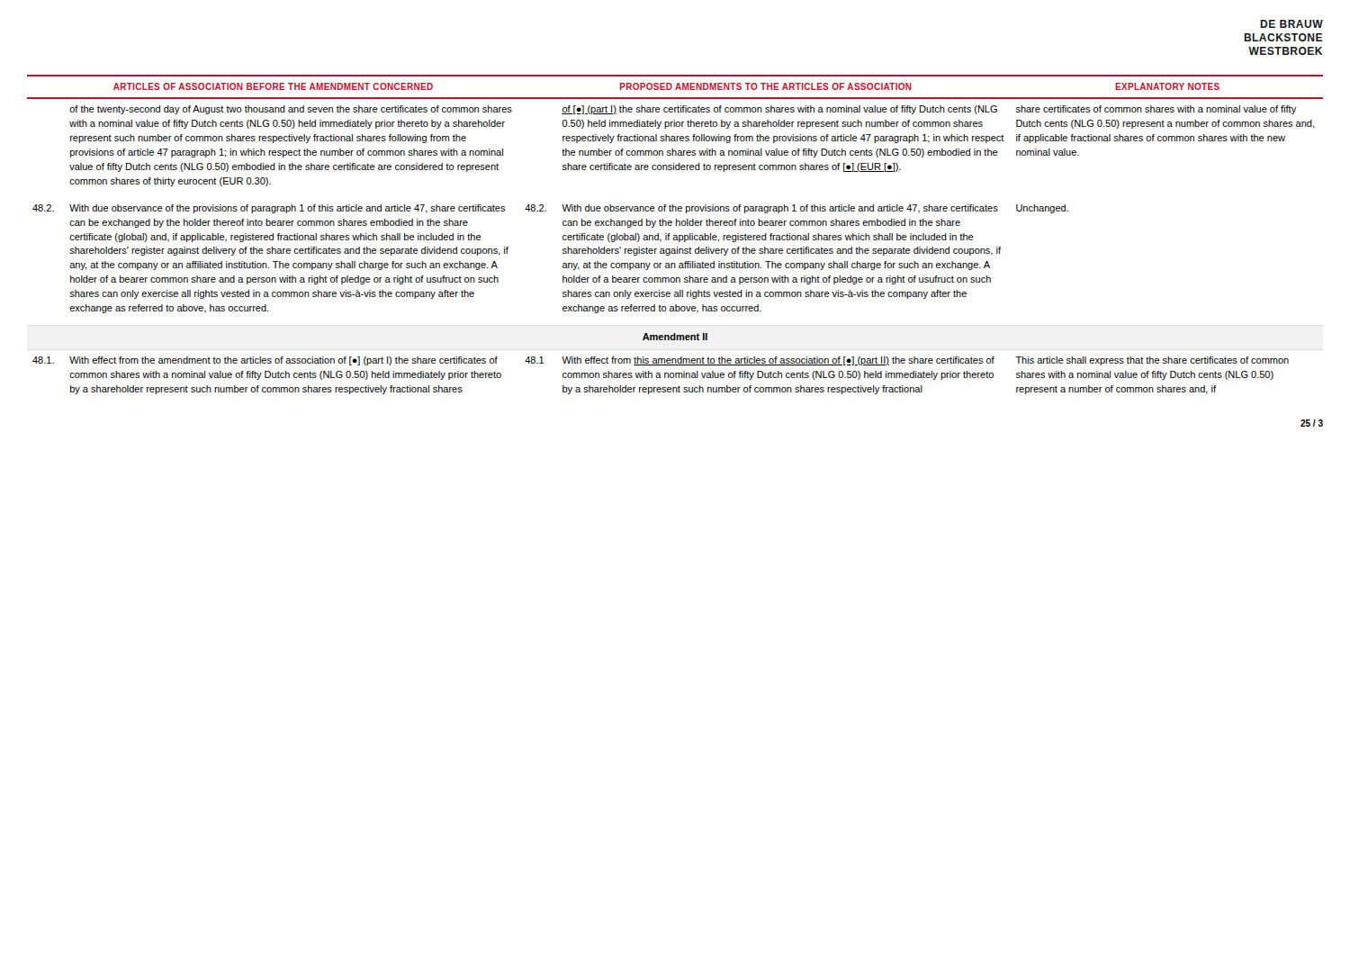DE BRAUW
BLACKSTONE
WESTBROEK
| ARTICLES OF ASSOCIATION BEFORE THE AMENDMENT CONCERNED | PROPOSED AMENDMENTS TO THE ARTICLES OF ASSOCIATION | EXPLANATORY NOTES |
| --- | --- | --- |
| | of the twenty-second day of August two thousand and seven the share certificates of common shares with a nominal value of fifty Dutch cents (NLG 0.50) held immediately prior thereto by a shareholder represent such number of common shares respectively fractional shares following from the provisions of article 47 paragraph 1; in which respect the number of common shares with a nominal value of fifty Dutch cents (NLG 0.50) embodied in the share certificate are considered to represent common shares of thirty eurocent (EUR 0.30). | | of [●] (part I) the share certificates of common shares with a nominal value of fifty Dutch cents (NLG 0.50) held immediately prior thereto by a shareholder represent such number of common shares respectively fractional shares following from the provisions of article 47 paragraph 1; in which respect the number of common shares with a nominal value of fifty Dutch cents (NLG 0.50) embodied in the share certificate are considered to represent common shares of [●] (EUR [●]) . | share certificates of common shares with a nominal value of fifty Dutch cents (NLG 0.50) represent a number of common shares and, if applicable fractional shares of common shares with the new nominal value. |
| 48.2. | With due observance of the provisions of paragraph 1 of this article and article 47, share certificates can be exchanged by the holder thereof into bearer common shares embodied in the share certificate (global) and, if applicable, registered fractional shares which shall be included in the shareholders' register against delivery of the share certificates and the separate dividend coupons, if any, at the company or an affiliated institution. The company shall charge for such an exchange. A holder of a bearer common share and a person with a right of pledge or a right of usufruct on such shares can only exercise all rights vested in a common share vis-à-vis the company after the exchange as referred to above, has occurred. | 48.2. | With due observance of the provisions of paragraph 1 of this article and article 47, share certificates can be exchanged by the holder thereof into bearer common shares embodied in the share certificate (global) and, if applicable, registered fractional shares which shall be included in the shareholders' register against delivery of the share certificates and the separate dividend coupons, if any, at the company or an affiliated institution. The company shall charge for such an exchange. A holder of a bearer common share and a person with a right of pledge or a right of usufruct on such shares can only exercise all rights vested in a common share vis-à-vis the company after the exchange as referred to above, has occurred. | Unchanged. |
| Amendment II |
| 48.1. | With effect from the amendment to the articles of association of [●] (part I) the share certificates of common shares with a nominal value of fifty Dutch cents (NLG 0.50) held immediately prior thereto by a shareholder represent such number of common shares respectively fractional shares | 48.1 | With effect from this amendment to the articles of association of [●] (part II) the share certificates of common shares with a nominal value of fifty Dutch cents (NLG 0.50) held immediately prior thereto by a shareholder represent such number of common shares respectively fractional | This article shall express that the share certificates of common shares with a nominal value of fifty Dutch cents (NLG 0.50) represent a number of common shares and, if |
25 / 3